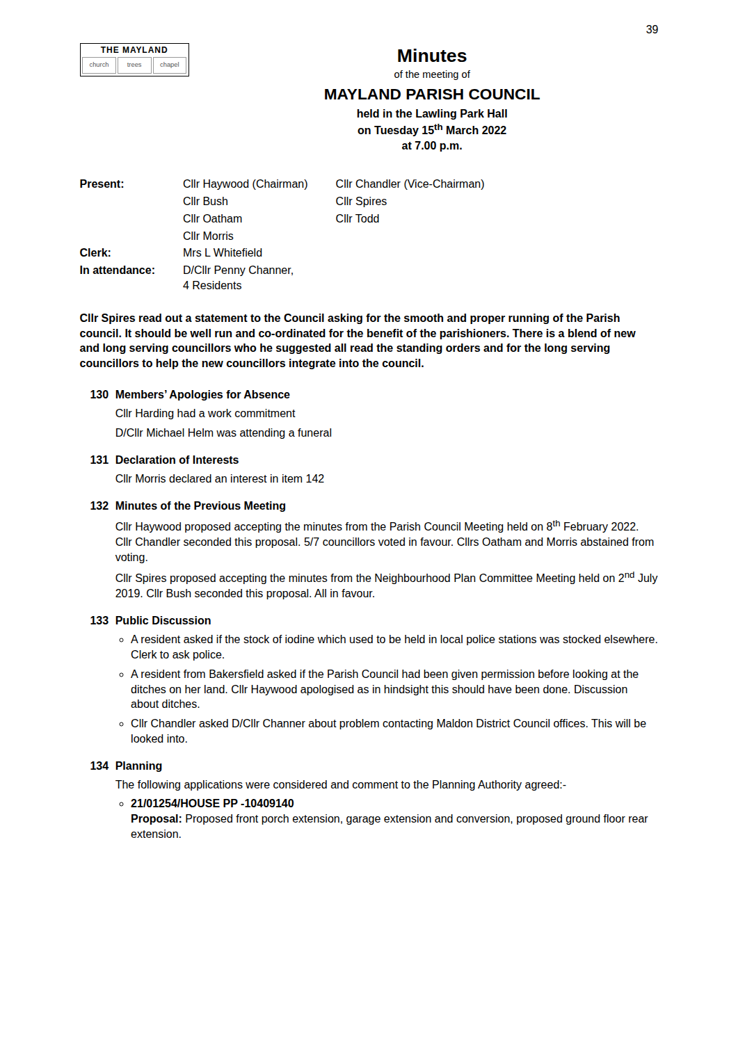39
THE MAYLAND
church trees chapel
Minutes
of the meeting of
MAYLAND PARISH COUNCIL
held in the Lawling Park Hall
on Tuesday 15th March 2022
at 7.00 p.m.
| Present: | Cllr Haywood (Chairman) | Cllr Chandler (Vice-Chairman) |
| | Cllr Bush | Cllr Spires |
| | Cllr Oatham | Cllr Todd |
| | Cllr Morris | |
| Clerk: | Mrs L Whitefield |
| In attendance: | D/Cllr Penny Channer, 4 Residents |
Cllr Spires read out a statement to the Council asking for the smooth and proper running of the Parish council. It should be well run and co-ordinated for the benefit of the parishioners. There is a blend of new and long serving councillors who he suggested all read the standing orders and for the long serving councillors to help the new councillors integrate into the council.
130 Members’ Apologies for Absence
Cllr Harding had a work commitment
D/Cllr Michael Helm was attending a funeral
131 Declaration of Interests
Cllr Morris declared an interest in item 142
132 Minutes of the Previous Meeting
Cllr Haywood proposed accepting the minutes from the Parish Council Meeting held on 8th February 2022. Cllr Chandler seconded this proposal. 5/7 councillors voted in favour. Cllrs Oatham and Morris abstained from voting.
Cllr Spires proposed accepting the minutes from the Neighbourhood Plan Committee Meeting held on 2nd July 2019. Cllr Bush seconded this proposal. All in favour.
133 Public Discussion
A resident asked if the stock of iodine which used to be held in local police stations was stocked elsewhere. Clerk to ask police.
A resident from Bakersfield asked if the Parish Council had been given permission before looking at the ditches on her land. Cllr Haywood apologised as in hindsight this should have been done. Discussion about ditches.
Cllr Chandler asked D/Cllr Channer about problem contacting Maldon District Council offices. This will be looked into.
134 Planning
The following applications were considered and comment to the Planning Authority agreed:-
21/01254/HOUSE PP -10409140
Proposal: Proposed front porch extension, garage extension and conversion, proposed ground floor rear extension.